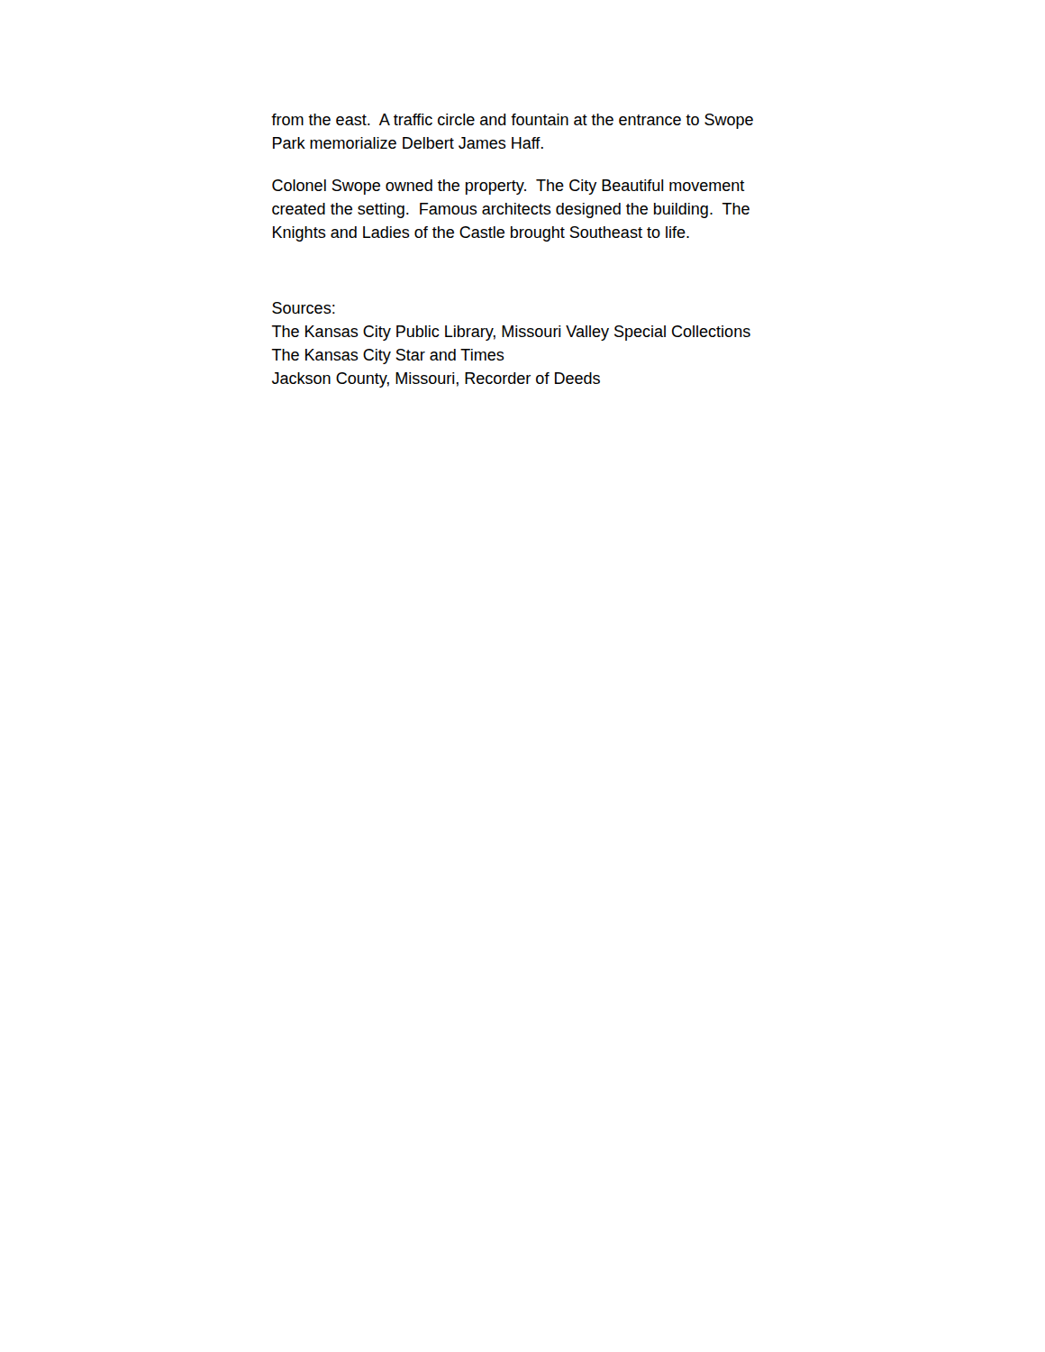from the east. A traffic circle and fountain at the entrance to Swope Park memorialize Delbert James Haff.
Colonel Swope owned the property. The City Beautiful movement created the setting. Famous architects designed the building. The Knights and Ladies of the Castle brought Southeast to life.
Sources:
The Kansas City Public Library, Missouri Valley Special Collections
The Kansas City Star and Times
Jackson County, Missouri, Recorder of Deeds